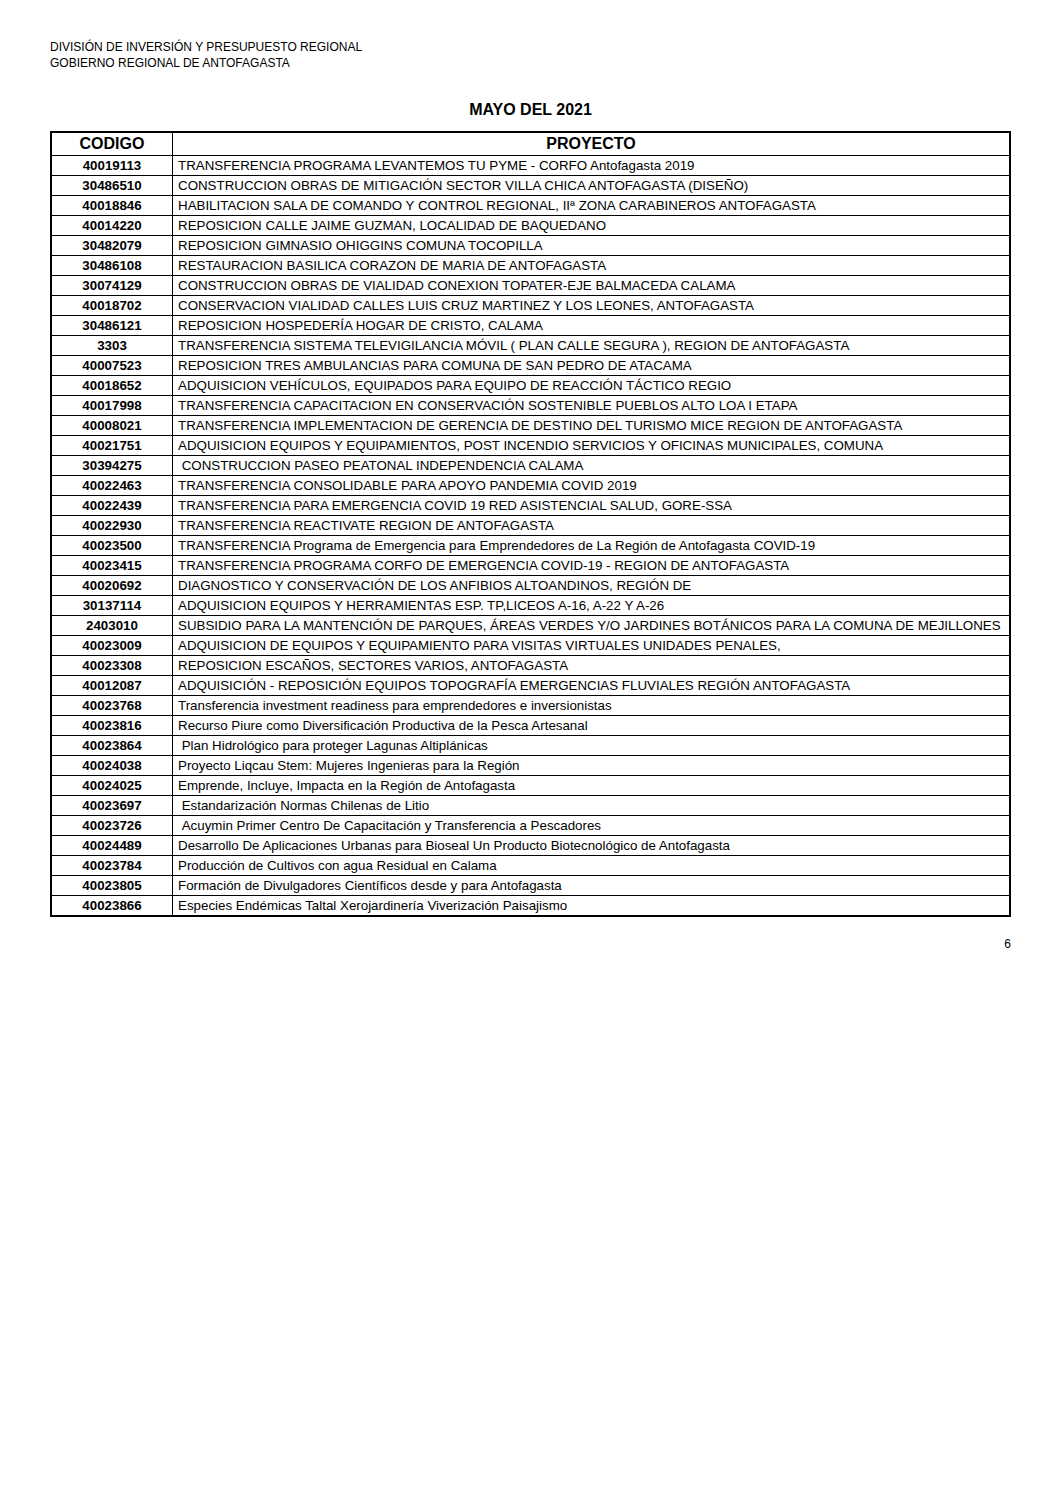DIVISIÓN DE INVERSIÓN Y PRESUPUESTO REGIONAL
GOBIERNO REGIONAL DE ANTOFAGASTA
MAYO DEL 2021
| CODIGO | PROYECTO |
| --- | --- |
| 40019113 | TRANSFERENCIA PROGRAMA LEVANTEMOS TU PYME - CORFO Antofagasta 2019 |
| 30486510 | CONSTRUCCION OBRAS DE MITIGACIÓN SECTOR VILLA CHICA ANTOFAGASTA (DISEÑO) |
| 40018846 | HABILITACION SALA DE COMANDO Y CONTROL REGIONAL, IIª ZONA CARABINEROS ANTOFAGASTA |
| 40014220 | REPOSICION CALLE JAIME GUZMAN, LOCALIDAD DE BAQUEDANO |
| 30482079 | REPOSICION GIMNASIO OHIGGINS COMUNA TOCOPILLA |
| 30486108 | RESTAURACION BASILICA CORAZON DE MARIA DE ANTOFAGASTA |
| 30074129 | CONSTRUCCION OBRAS DE VIALIDAD CONEXION TOPATER-EJE BALMACEDA CALAMA |
| 40018702 | CONSERVACION VIALIDAD CALLES LUIS CRUZ MARTINEZ Y LOS LEONES, ANTOFAGASTA |
| 30486121 | REPOSICION HOSPEDERÍA HOGAR DE CRISTO, CALAMA |
| 3303 | TRANSFERENCIA SISTEMA TELEVIGILANCIA MÓVIL ( PLAN CALLE SEGURA ), REGION DE ANTOFAGASTA |
| 40007523 | REPOSICION TRES AMBULANCIAS PARA COMUNA DE SAN PEDRO DE ATACAMA |
| 40018652 | ADQUISICION VEHÍCULOS, EQUIPADOS PARA EQUIPO DE REACCIÓN TÁCTICO REGIO |
| 40017998 | TRANSFERENCIA CAPACITACION EN CONSERVACIÓN SOSTENIBLE PUEBLOS ALTO LOA I ETAPA |
| 40008021 | TRANSFERENCIA IMPLEMENTACION DE GERENCIA DE DESTINO DEL TURISMO MICE REGION DE ANTOFAGASTA |
| 40021751 | ADQUISICION EQUIPOS Y EQUIPAMIENTOS, POST INCENDIO SERVICIOS Y OFICINAS MUNICIPALES, COMUNA |
| 30394275 | CONSTRUCCION PASEO PEATONAL INDEPENDENCIA CALAMA |
| 40022463 | TRANSFERENCIA CONSOLIDABLE PARA APOYO PANDEMIA COVID 2019 |
| 40022439 | TRANSFERENCIA PARA EMERGENCIA COVID 19 RED ASISTENCIAL SALUD, GORE-SSA |
| 40022930 | TRANSFERENCIA REACTIVATE REGION DE ANTOFAGASTA |
| 40023500 | TRANSFERENCIA Programa de Emergencia para Emprendedores de La Región de Antofagasta COVID-19 |
| 40023415 | TRANSFERENCIA PROGRAMA CORFO DE EMERGENCIA COVID-19 - REGION DE ANTOFAGASTA |
| 40020692 | DIAGNOSTICO Y CONSERVACIÓN DE LOS ANFIBIOS ALTOANDINOS, REGIÓN DE |
| 30137114 | ADQUISICION EQUIPOS Y HERRAMIENTAS ESP. TP,LICEOS A-16, A-22 Y A-26 |
| 2403010 | SUBSIDIO PARA LA MANTENCIÓN DE PARQUES, ÁREAS VERDES Y/O JARDINES BOTÁNICOS PARA LA COMUNA DE MEJILLONES |
| 40023009 | ADQUISICION DE EQUIPOS Y EQUIPAMIENTO PARA VISITAS VIRTUALES UNIDADES PENALES, |
| 40023308 | REPOSICION ESCAÑOS, SECTORES VARIOS, ANTOFAGASTA |
| 40012087 | ADQUISICIÓN - REPOSICIÓN EQUIPOS TOPOGRAFÍA EMERGENCIAS FLUVIALES REGIÓN ANTOFAGASTA |
| 40023768 | Transferencia investment readiness para emprendedores e inversionistas |
| 40023816 | Recurso Piure como Diversificación Productiva de la Pesca Artesanal |
| 40023864 | Plan Hidrológico para proteger Lagunas Altiplánicas |
| 40024038 | Proyecto Liqcau Stem: Mujeres Ingenieras para la Región |
| 40024025 | Emprende, Incluye, Impacta en la Región de Antofagasta |
| 40023697 | Estandarización Normas Chilenas de Litio |
| 40023726 | Acuymin Primer Centro De Capacitación y Transferencia a Pescadores |
| 40024489 | Desarrollo De Aplicaciones Urbanas para Bioseal Un Producto Biotecnológico de Antofagasta |
| 40023784 | Producción de Cultivos con agua Residual en Calama |
| 40023805 | Formación de Divulgadores Científicos desde y para Antofagasta |
| 40023866 | Especies Endémicas Taltal Xerojardinería Viverización Paisajismo |
6